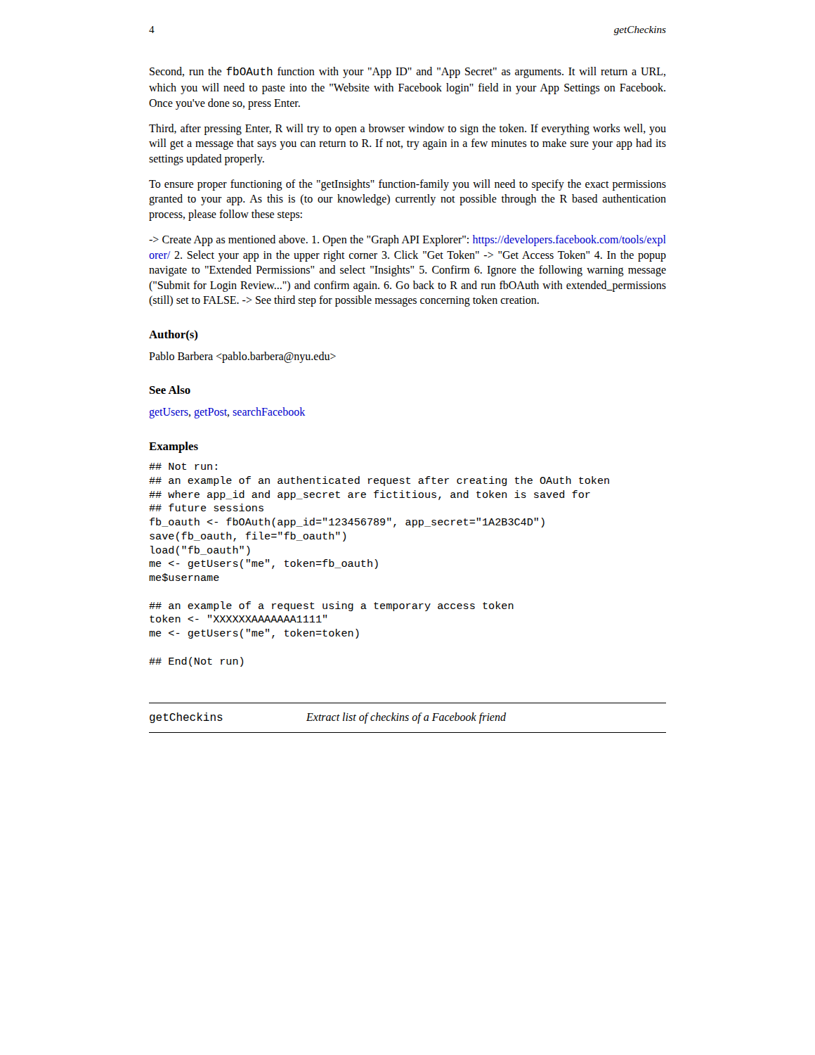4 getCheckins
Second, run the fbOAuth function with your "App ID" and "App Secret" as arguments. It will return a URL, which you will need to paste into the "Website with Facebook login" field in your App Settings on Facebook. Once you've done so, press Enter.
Third, after pressing Enter, R will try to open a browser window to sign the token. If everything works well, you will get a message that says you can return to R. If not, try again in a few minutes to make sure your app had its settings updated properly.
To ensure proper functioning of the "getInsights" function-family you will need to specify the exact permissions granted to your app. As this is (to our knowledge) currently not possible through the R based authentication process, please follow these steps:
-> Create App as mentioned above. 1. Open the "Graph API Explorer": https://developers.facebook.com/tools/explorer/ 2. Select your app in the upper right corner 3. Click "Get Token" -> "Get Access Token" 4. In the popup navigate to "Extended Permissions" and select "Insights" 5. Confirm 6. Ignore the following warning message ("Submit for Login Review...") and confirm again. 6. Go back to R and run fbOAuth with extended_permissions (still) set to FALSE. -> See third step for possible messages concerning token creation.
Author(s)
Pablo Barbera <pablo.barbera@nyu.edu>
See Also
getUsers, getPost, searchFacebook
Examples
## Not run: 
## an example of an authenticated request after creating the OAuth token
## where app_id and app_secret are fictitious, and token is saved for
## future sessions
fb_oauth <- fbOAuth(app_id="123456789", app_secret="1A2B3C4D")
save(fb_oauth, file="fb_oauth")
load("fb_oauth")
me <- getUsers("me", token=fb_oauth)
me$username

## an example of a request using a temporary access token
token <- "XXXXXXAAAAAAA1111"
me <- getUsers("me", token=token)

## End(Not run)
getCheckins Extract list of checkins of a Facebook friend